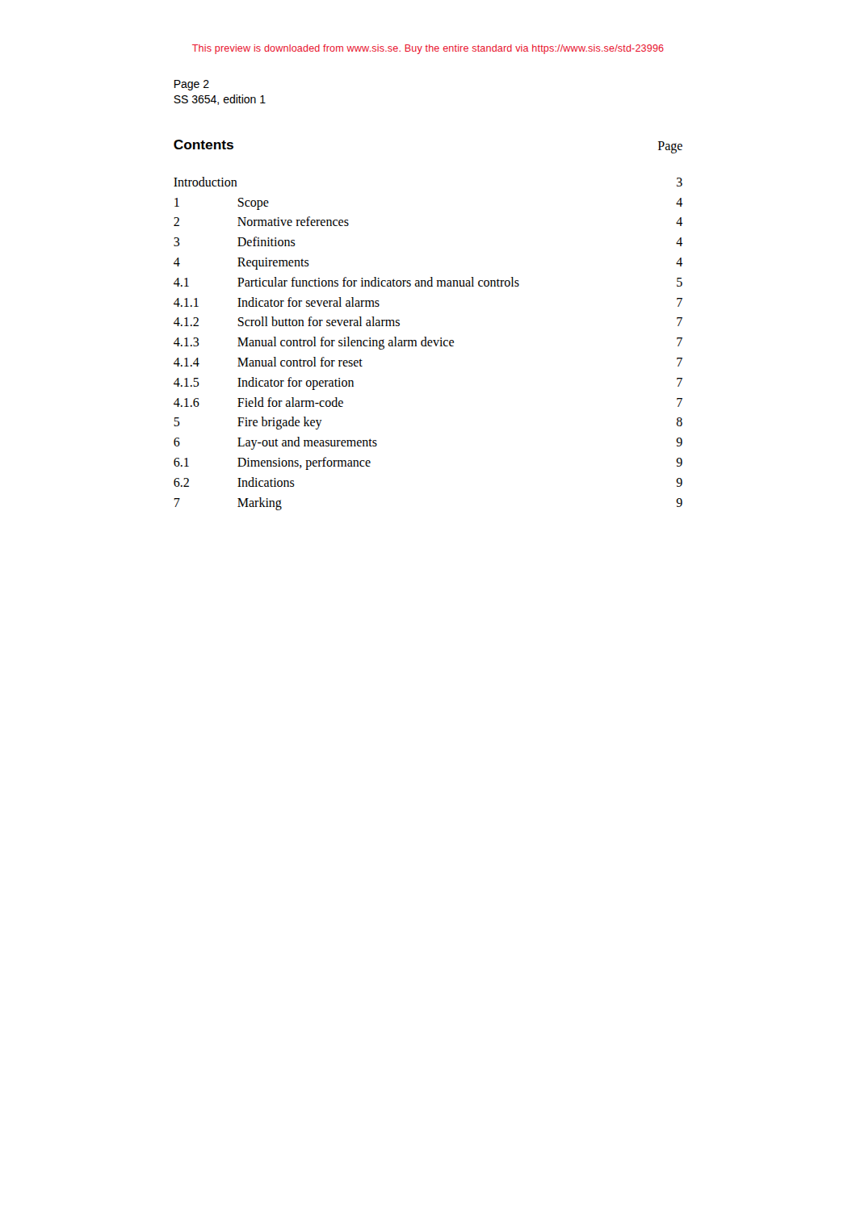This preview is downloaded from www.sis.se. Buy the entire standard via https://www.sis.se/std-23996
Page 2
SS 3654, edition 1
Contents
Page
| Introduction | | 3 |
| 1 | Scope | 4 |
| 2 | Normative references | 4 |
| 3 | Definitions | 4 |
| 4 | Requirements | 4 |
| 4.1 | Particular functions for indicators and manual controls | 5 |
| 4.1.1 | Indicator for several alarms | 7 |
| 4.1.2 | Scroll button for several alarms | 7 |
| 4.1.3 | Manual control for silencing alarm device | 7 |
| 4.1.4 | Manual control for reset | 7 |
| 4.1.5 | Indicator for operation | 7 |
| 4.1.6 | Field for alarm-code | 7 |
| 5 | Fire brigade key | 8 |
| 6 | Lay-out and measurements | 9 |
| 6.1 | Dimensions, performance | 9 |
| 6.2 | Indications | 9 |
| 7 | Marking | 9 |